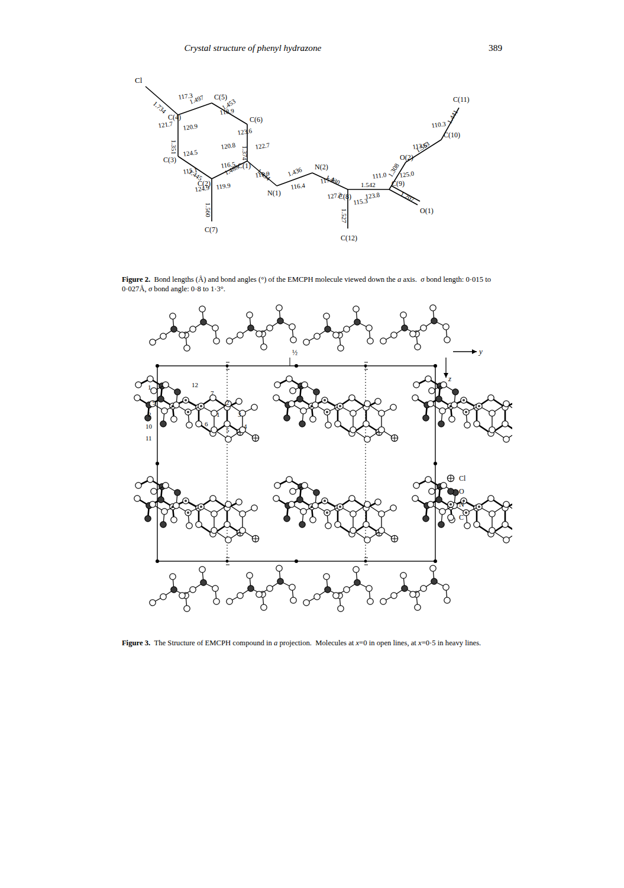Crystal structure of phenyl hydrazone 389
Cl C(4) C(3) C(2) C(1) C(6) C(5) C(7) N(1) N(2) C(8) C(12) C(9) O(1) O(2) C(10) C(11) 1.734 1.351 1.445 1.488 1.374 1.453 1.497 1.560 1.434 1.436 1.430 1.527 1.542 1.207 1.308 1.553 1.441 117.3 121.7 120.9 124.5 115.1 124.9 119.9 116.5 120.8 123.6 118.9 122.7 115.9 116.4 117.4 127.3 115.3 123.8 111.0 125.0 113.6 110.3
Figure 2. Bond lengths (Å) and bond angles (°) of the EMCPH molecule viewed down the a axis. σ bond length: 0·015 to 0·027Å, σ bond angle: 0·8 to 1·3°.
y z ½ 1 9 2 10 11 12 7 2 1 6 3 5 4 Cl O N C
Figure 3. The Structure of EMCPH compound in a projection. Molecules at x=0 in open lines, at x=0·5 in heavy lines.